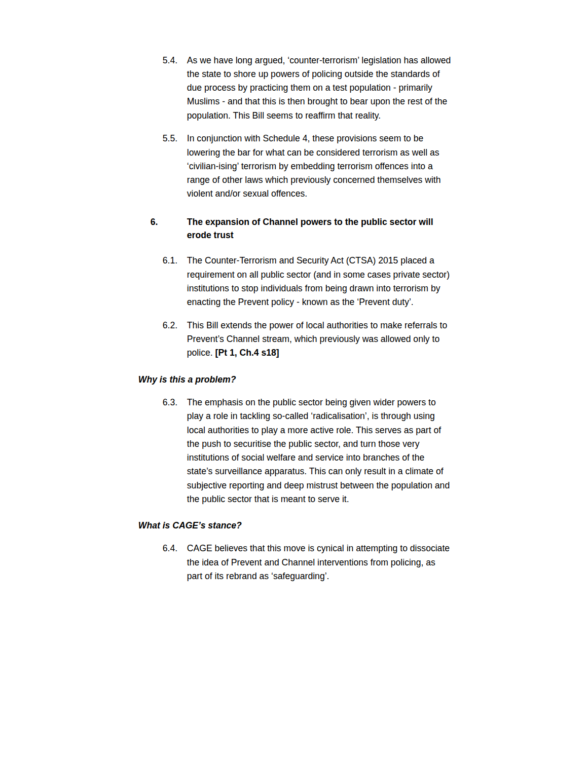5.4.
As we have long argued, ‘counter-terrorism’ legislation has allowed the state to shore up powers of policing outside the standards of due process by practicing them on a test population - primarily Muslims - and that this is then brought to bear upon the rest of the population. This Bill seems to reaffirm that reality.
5.5.
In conjunction with Schedule 4, these provisions seem to be lowering the bar for what can be considered terrorism as well as ‘civilian-ising’ terrorism by embedding terrorism offences into a range of other laws which previously concerned themselves with violent and/or sexual offences.
6.
The expansion of Channel powers to the public sector will erode trust
6.1.
The Counter-Terrorism and Security Act (CTSA) 2015 placed a requirement on all public sector (and in some cases private sector) institutions to stop individuals from being drawn into terrorism by enacting the Prevent policy - known as the ‘Prevent duty’.
6.2.
This Bill extends the power of local authorities to make referrals to Prevent’s Channel stream, which previously was allowed only to police. [Pt 1, Ch.4 s18]
Why is this a problem?
6.3.
The emphasis on the public sector being given wider powers to play a role in tackling so-called ‘radicalisation’, is through using local authorities to play a more active role. This serves as part of the push to securitise the public sector, and turn those very institutions of social welfare and service into branches of the state’s surveillance apparatus. This can only result in a climate of subjective reporting and deep mistrust between the population and the public sector that is meant to serve it.
What is CAGE’s stance?
6.4.
CAGE believes that this move is cynical in attempting to dissociate the idea of Prevent and Channel interventions from policing, as part of its rebrand as ‘safeguarding’.